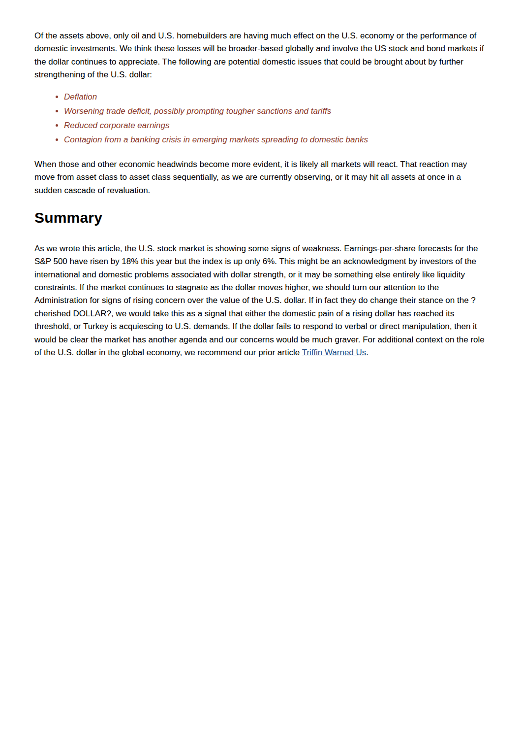Of the assets above, only oil and U.S. homebuilders are having much effect on the U.S. economy or the performance of domestic investments. We think these losses will be broader-based globally and involve the US stock and bond markets if the dollar continues to appreciate. The following are potential domestic issues that could be brought about by further strengthening of the U.S. dollar:
Deflation
Worsening trade deficit, possibly prompting tougher sanctions and tariffs
Reduced corporate earnings
Contagion from a banking crisis in emerging markets spreading to domestic banks
When those and other economic headwinds become more evident, it is likely all markets will react. That reaction may move from asset class to asset class sequentially, as we are currently observing, or it may hit all assets at once in a sudden cascade of revaluation.
Summary
As we wrote this article, the U.S. stock market is showing some signs of weakness. Earnings-per-share forecasts for the S&P 500 have risen by 18% this year but the index is up only 6%. This might be an acknowledgment by investors of the international and domestic problems associated with dollar strength, or it may be something else entirely like liquidity constraints. If the market continues to stagnate as the dollar moves higher, we should turn our attention to the Administration for signs of rising concern over the value of the U.S. dollar. If in fact they do change their stance on the ?cherished DOLLAR?, we would take this as a signal that either the domestic pain of a rising dollar has reached its threshold, or Turkey is acquiescing to U.S. demands. If the dollar fails to respond to verbal or direct manipulation, then it would be clear the market has another agenda and our concerns would be much graver. For additional context on the role of the U.S. dollar in the global economy, we recommend our prior article Triffin Warned Us.